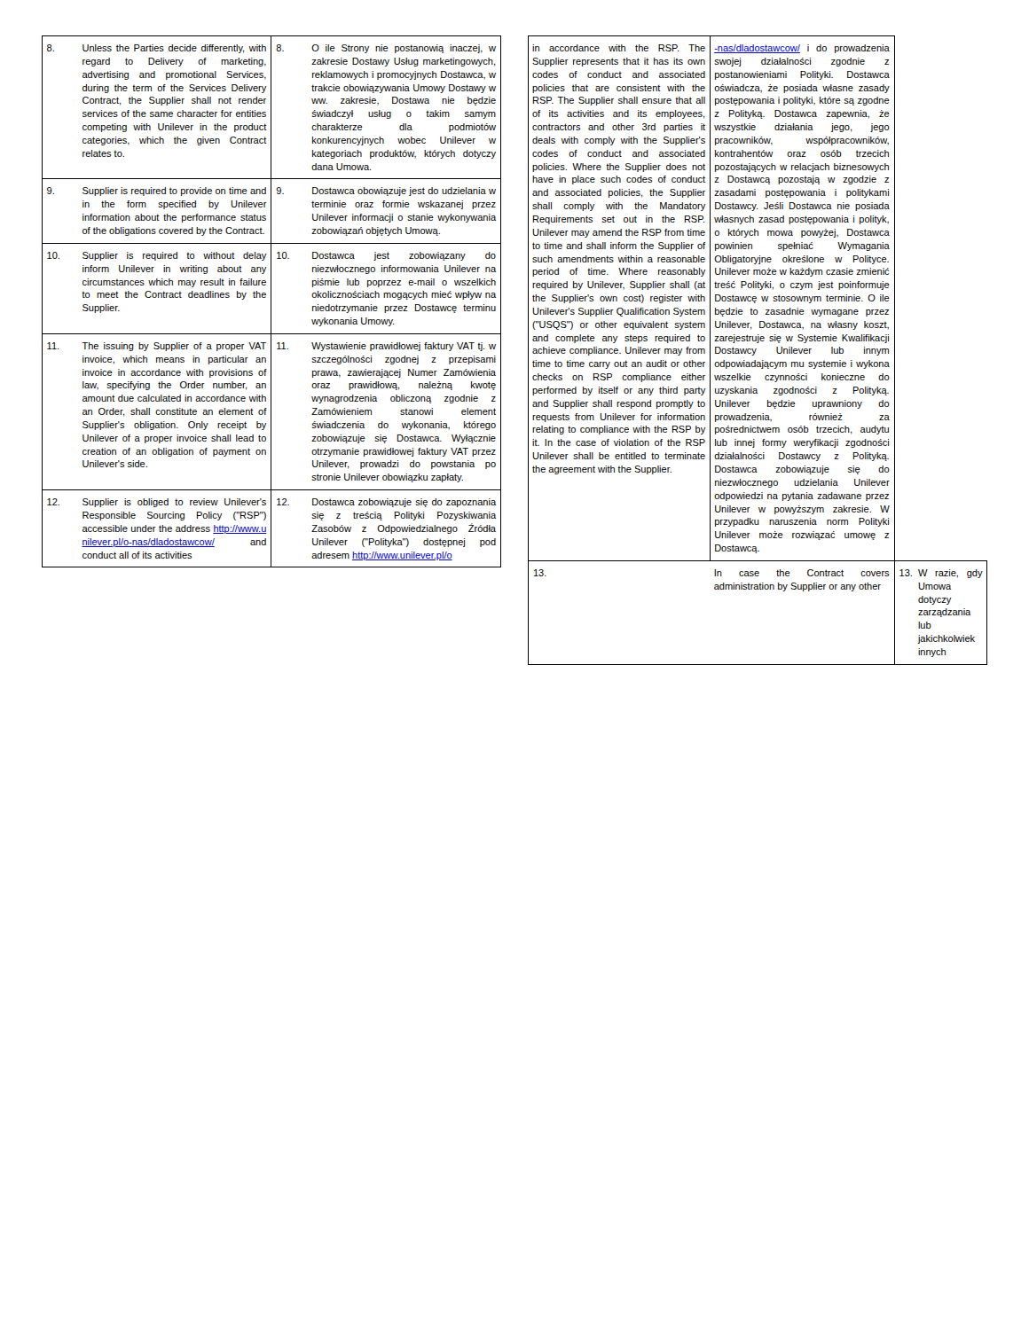| 8. | Unless the Parties decide differently, with regard to Delivery of marketing, advertising and promotional Services, during the term of the Services Delivery Contract, the Supplier shall not render services of the same character for entities competing with Unilever in the product categories, which the given Contract relates to. | 8. | O ile Strony nie postanowią inaczej, w zakresie Dostawy Usług marketingowych, reklamowych i promocyjnych Dostawca, w trakcie obowiązywania Umowy Dostawy w ww. zakresie, Dostawa nie będzie świadczył usług o takim samym charakterze dla podmiotów konkurencyjnych wobec Unilever w kategoriach produktów, których dotyczy dana Umowa. |
| 9. | Supplier is required to provide on time and in the form specified by Unilever information about the performance status of the obligations covered by the Contract. | 9. | Dostawca obowiązuje jest do udzielania w terminie oraz formie wskazanej przez Unilever informacji o stanie wykonywania zobowiązań objętych Umową. |
| 10. | Supplier is required to without delay inform Unilever in writing about any circumstances which may result in failure to meet the Contract deadlines by the Supplier. | 10. | Dostawca jest zobowiązany do niezwłocznego informowania Unilever na piśmie lub poprzez e-mail o wszelkich okolicznościach mogących mieć wpływ na niedotrzymanie przez Dostawcę terminu wykonania Umowy. |
| 11. | The issuing by Supplier of a proper VAT invoice, which means in particular an invoice in accordance with provisions of law, specifying the Order number, an amount due calculated in accordance with an Order, shall constitute an element of Supplier's obligation. Only receipt by Unilever of a proper invoice shall lead to creation of an obligation of payment on Unilever's side. | 11. | Wystawienie prawidłowej faktury VAT tj. w szczególności zgodnej z przepisami prawa, zawierającej Numer Zamówienia oraz prawidłową, należną kwotę wynagrodzenia obliczoną zgodnie z Zamówieniem stanowi element świadczenia do wykonania, którego zobowiązuje się Dostawca. Wyłącznie otrzymanie prawidłowej faktury VAT przez Unilever, prowadzi do powstania po stronie Unilever obowiązku zapłaty. |
| 12. | Supplier is obliged to review Unilever's Responsible Sourcing Policy ("RSP") accessible under the address http://www.unilever.pl/o-nas/dladostawcow/ and conduct all of its activities | 12. | Dostawca zobowiązuje się do zapoznania się z treścią Polityki Pozyskiwania Zasobów z Odpowiedzialnego Źródła Unilever ("Polityka") dostępnej pod adresem http://www.unilever.pl/o |
| in accordance with the RSP. The Supplier represents that it has its own codes of conduct and associated policies that are consistent with the RSP. The Supplier shall ensure that all of its activities and its employees, contractors and other 3rd parties it deals with comply with the Supplier's codes of conduct and associated policies. Where the Supplier does not have in place such codes of conduct and associated policies, the Supplier shall comply with the Mandatory Requirements set out in the RSP. Unilever may amend the RSP from time to time and shall inform the Supplier of such amendments within a reasonable period of time. Where reasonably required by Unilever, Supplier shall (at the Supplier's own cost) register with Unilever's Supplier Qualification System ("USQS") or other equivalent system and complete any steps required to achieve compliance. Unilever may from time to time carry out an audit or other checks on RSP compliance either performed by itself or any third party and Supplier shall respond promptly to requests from Unilever for information relating to compliance with the RSP by it. In the case of violation of the RSP Unilever shall be entitled to terminate the agreement with the Supplier. | -nas/dladostawcow/ i do prowadzenia swojej działalności zgodnie z postanowieniami Polityki. Dostawca oświadcza, że posiada własne zasady postępowania i polityki, które są zgodne z Polityką. Dostawca zapewnia, że wszystkie działania jego, jego pracowników, współpracowników, kontrahentów oraz osób trzecich pozostających w relacjach biznesowych z Dostawcą pozostają w zgodzie z zasadami postępowania i politykami Dostawcy. Jeśli Dostawca nie posiada własnych zasad postępowania i polityk, o których mowa powyżej, Dostawca powinien spełniać Wymagania Obligatoryjne określone w Polityce. Unilever może w każdym czasie zmienić treść Polityki, o czym jest poinformuje Dostawcę w stosownym terminie. O ile będzie to zasadnie wymagane przez Unilever, Dostawca, na własny koszt, zarejestruje się w Systemie Kwalifikacji Dostawcy Unilever lub innym odpowiadającym mu systemie i wykona wszelkie czynności konieczne do uzyskania zgodności z Polityką. Unilever będzie uprawniony do prowadzenia, również za pośrednictwem osób trzecich, audytu lub innej formy weryfikacji zgodności działalności Dostawcy z Polityką. Dostawca zobowiązuje się do niezwłocznego udzielania Unilever odpowiedzi na pytania zadawane przez Unilever w powyższym zakresie. W przypadku naruszenia norm Polityki Unilever może rozwiązać umowę z Dostawcą. |
| 13. | In case the Contract covers administration by Supplier or any other | 13. | W razie, gdy Umowa dotyczy zarządzania lub jakichkolwiek innych |